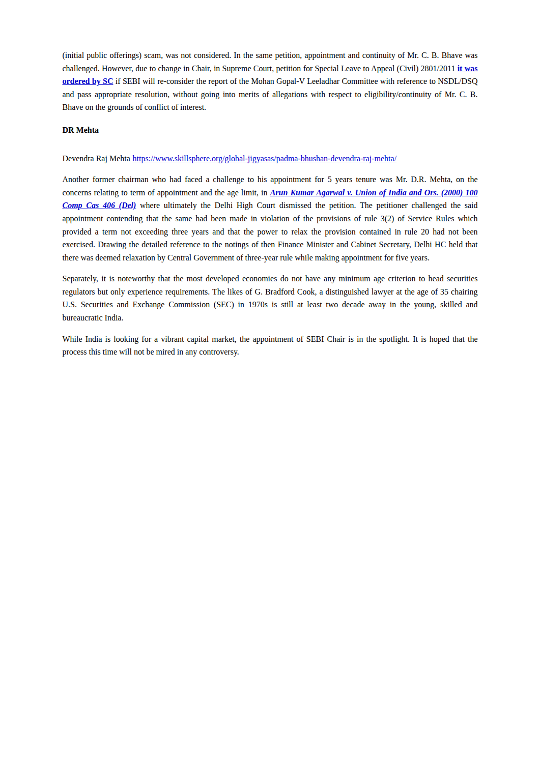(initial public offerings) scam, was not considered. In the same petition, appointment and continuity of Mr. C. B. Bhave was challenged. However, due to change in Chair, in Supreme Court, petition for Special Leave to Appeal (Civil) 2801/2011 it was ordered by SC if SEBI will re-consider the report of the Mohan Gopal-V Leeladhar Committee with reference to NSDL/DSQ and pass appropriate resolution, without going into merits of allegations with respect to eligibility/continuity of Mr. C. B. Bhave on the grounds of conflict of interest.
DR Mehta
Devendra Raj Mehta https://www.skillsphere.org/global-jigyasas/padma-bhushan-devendra-raj-mehta/
Another former chairman who had faced a challenge to his appointment for 5 years tenure was Mr. D.R. Mehta, on the concerns relating to term of appointment and the age limit, in Arun Kumar Agarwal v. Union of India and Ors. (2000) 100 Comp Cas 406 (Del) where ultimately the Delhi High Court dismissed the petition. The petitioner challenged the said appointment contending that the same had been made in violation of the provisions of rule 3(2) of Service Rules which provided a term not exceeding three years and that the power to relax the provision contained in rule 20 had not been exercised. Drawing the detailed reference to the notings of then Finance Minister and Cabinet Secretary, Delhi HC held that there was deemed relaxation by Central Government of three-year rule while making appointment for five years.
Separately, it is noteworthy that the most developed economies do not have any minimum age criterion to head securities regulators but only experience requirements. The likes of G. Bradford Cook, a distinguished lawyer at the age of 35 chairing U.S. Securities and Exchange Commission (SEC) in 1970s is still at least two decade away in the young, skilled and bureaucratic India.
While India is looking for a vibrant capital market, the appointment of SEBI Chair is in the spotlight. It is hoped that the process this time will not be mired in any controversy.